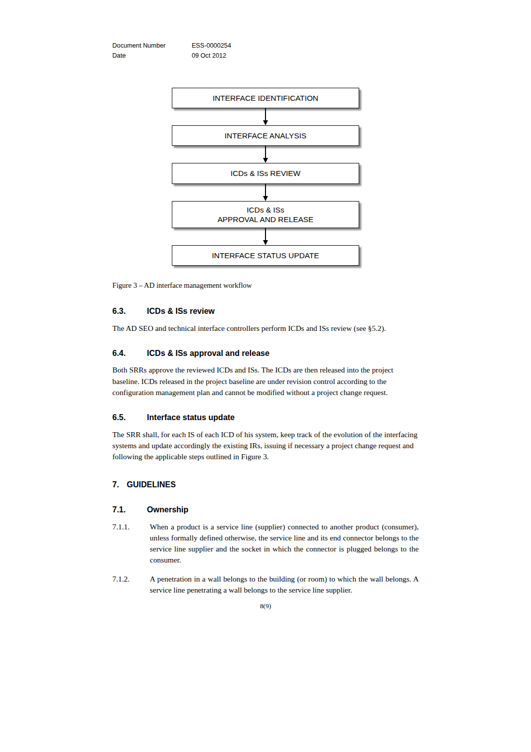| Document Number | ESS-0000254 |
| Date | 09 Oct 2012 |
INTERFACE IDENTIFICATION
INTERFACE ANALYSIS
ICDs & ISs REVIEW
ICDs & ISs
APPROVAL AND RELEASE
INTERFACE STATUS UPDATE
Figure 3 – AD interface management workflow
6.3. ICDs & ISs review
The AD SEO and technical interface controllers perform ICDs and ISs review (see §5.2).
6.4. ICDs & ISs approval and release
Both SRRs approve the reviewed ICDs and ISs. The ICDs are then released into the project baseline. ICDs released in the project baseline are under revision control according to the configuration management plan and cannot be modified without a project change request.
6.5. Interface status update
The SRR shall, for each IS of each ICD of his system, keep track of the evolution of the interfacing systems and update accordingly the existing IRs, issuing if necessary a project change request and following the applicable steps outlined in Figure 3.
7. GUIDELINES
7.1. Ownership
7.1.1.
When a product is a service line (supplier) connected to another product (consumer), unless formally defined otherwise, the service line and its end connector belongs to the service line supplier and the socket in which the connector is plugged belongs to the consumer.
7.1.2.
A penetration in a wall belongs to the building (or room) to which the wall belongs. A service line penetrating a wall belongs to the service line supplier.
8(9)